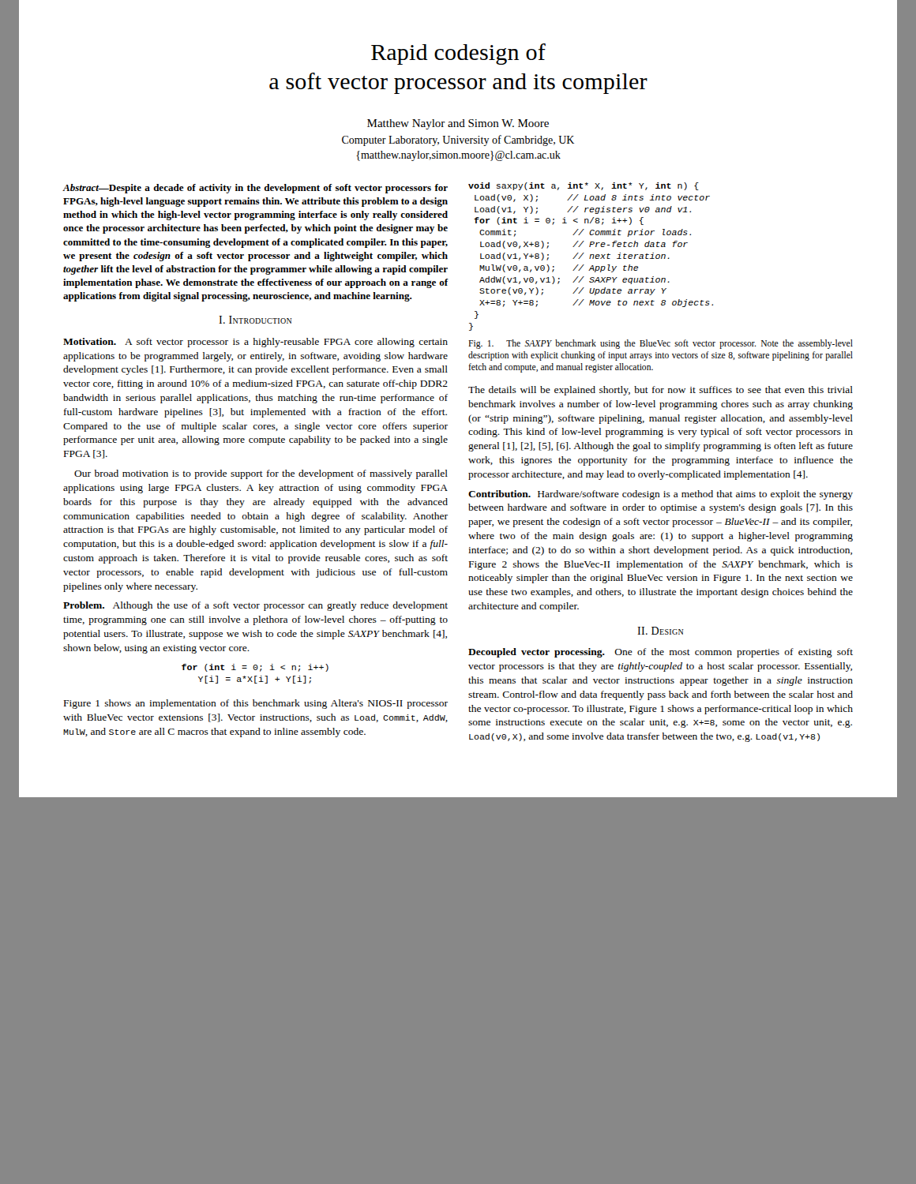Rapid codesign of
a soft vector processor and its compiler
Matthew Naylor and Simon W. Moore
Computer Laboratory, University of Cambridge, UK
{matthew.naylor,simon.moore}@cl.cam.ac.uk
Abstract—Despite a decade of activity in the development of soft vector processors for FPGAs, high-level language support remains thin. We attribute this problem to a design method in which the high-level vector programming interface is only really considered once the processor architecture has been perfected, by which point the designer may be committed to the time-consuming development of a complicated compiler. In this paper, we present the codesign of a soft vector processor and a lightweight compiler, which together lift the level of abstraction for the programmer while allowing a rapid compiler implementation phase. We demonstrate the effectiveness of our approach on a range of applications from digital signal processing, neuroscience, and machine learning.
I. Introduction
Motivation. A soft vector processor is a highly-reusable FPGA core allowing certain applications to be programmed largely, or entirely, in software, avoiding slow hardware development cycles [1]. Furthermore, it can provide excellent performance. Even a small vector core, fitting in around 10% of a medium-sized FPGA, can saturate off-chip DDR2 bandwidth in serious parallel applications, thus matching the run-time performance of full-custom hardware pipelines [3], but implemented with a fraction of the effort. Compared to the use of multiple scalar cores, a single vector core offers superior performance per unit area, allowing more compute capability to be packed into a single FPGA [3].
Our broad motivation is to provide support for the development of massively parallel applications using large FPGA clusters. A key attraction of using commodity FPGA boards for this purpose is thay they are already equipped with the advanced communication capabilities needed to obtain a high degree of scalability. Another attraction is that FPGAs are highly customisable, not limited to any particular model of computation, but this is a double-edged sword: application development is slow if a full-custom approach is taken. Therefore it is vital to provide reusable cores, such as soft vector processors, to enable rapid development with judicious use of full-custom pipelines only where necessary.
Problem. Although the use of a soft vector processor can greatly reduce development time, programming one can still involve a plethora of low-level chores – off-putting to potential users. To illustrate, suppose we wish to code the simple SAXPY benchmark [4], shown below, using an existing vector core.
for (int i = 0; i < n; i++)
   Y[i] = a*X[i] + Y[i];
Figure 1 shows an implementation of this benchmark using Altera's NIOS-II processor with BlueVec vector extensions [3]. Vector instructions, such as Load, Commit, AddW, MulW, and Store are all C macros that expand to inline assembly code.
void saxpy(int a, int* X, int* Y, int n) {
 Load(v0, X);     // Load 8 ints into vector
 Load(v1, Y);     // registers v0 and v1.
 for (int i = 0; i < n/8; i++) {
  Commit;          // Commit prior loads.
  Load(v0,X+8);    // Pre-fetch data for
  Load(v1,Y+8);    // next iteration.
  MulW(v0,a,v0);   // Apply the
  AddW(v1,v0,v1);  // SAXPY equation.
  Store(v0,Y);     // Update array Y
  X+=8; Y+=8;      // Move to next 8 objects.
 }
}
Fig. 1. The SAXPY benchmark using the BlueVec soft vector processor. Note the assembly-level description with explicit chunking of input arrays into vectors of size 8, software pipelining for parallel fetch and compute, and manual register allocation.
The details will be explained shortly, but for now it suffices to see that even this trivial benchmark involves a number of low-level programming chores such as array chunking (or “strip mining”), software pipelining, manual register allocation, and assembly-level coding. This kind of low-level programming is very typical of soft vector processors in general [1], [2], [5], [6]. Although the goal to simplify programming is often left as future work, this ignores the opportunity for the programming interface to influence the processor architecture, and may lead to overly-complicated implementation [4].
Contribution. Hardware/software codesign is a method that aims to exploit the synergy between hardware and software in order to optimise a system's design goals [7]. In this paper, we present the codesign of a soft vector processor – BlueVec-II – and its compiler, where two of the main design goals are: (1) to support a higher-level programming interface; and (2) to do so within a short development period. As a quick introduction, Figure 2 shows the BlueVec-II implementation of the SAXPY benchmark, which is noticeably simpler than the original BlueVec version in Figure 1. In the next section we use these two examples, and others, to illustrate the important design choices behind the architecture and compiler.
II. Design
Decoupled vector processing. One of the most common properties of existing soft vector processors is that they are tightly-coupled to a host scalar processor. Essentially, this means that scalar and vector instructions appear together in a single instruction stream. Control-flow and data frequently pass back and forth between the scalar host and the vector co-processor. To illustrate, Figure 1 shows a performance-critical loop in which some instructions execute on the scalar unit, e.g. X+=8, some on the vector unit, e.g. Load(v0,X), and some involve data transfer between the two, e.g. Load(v1,Y+8)